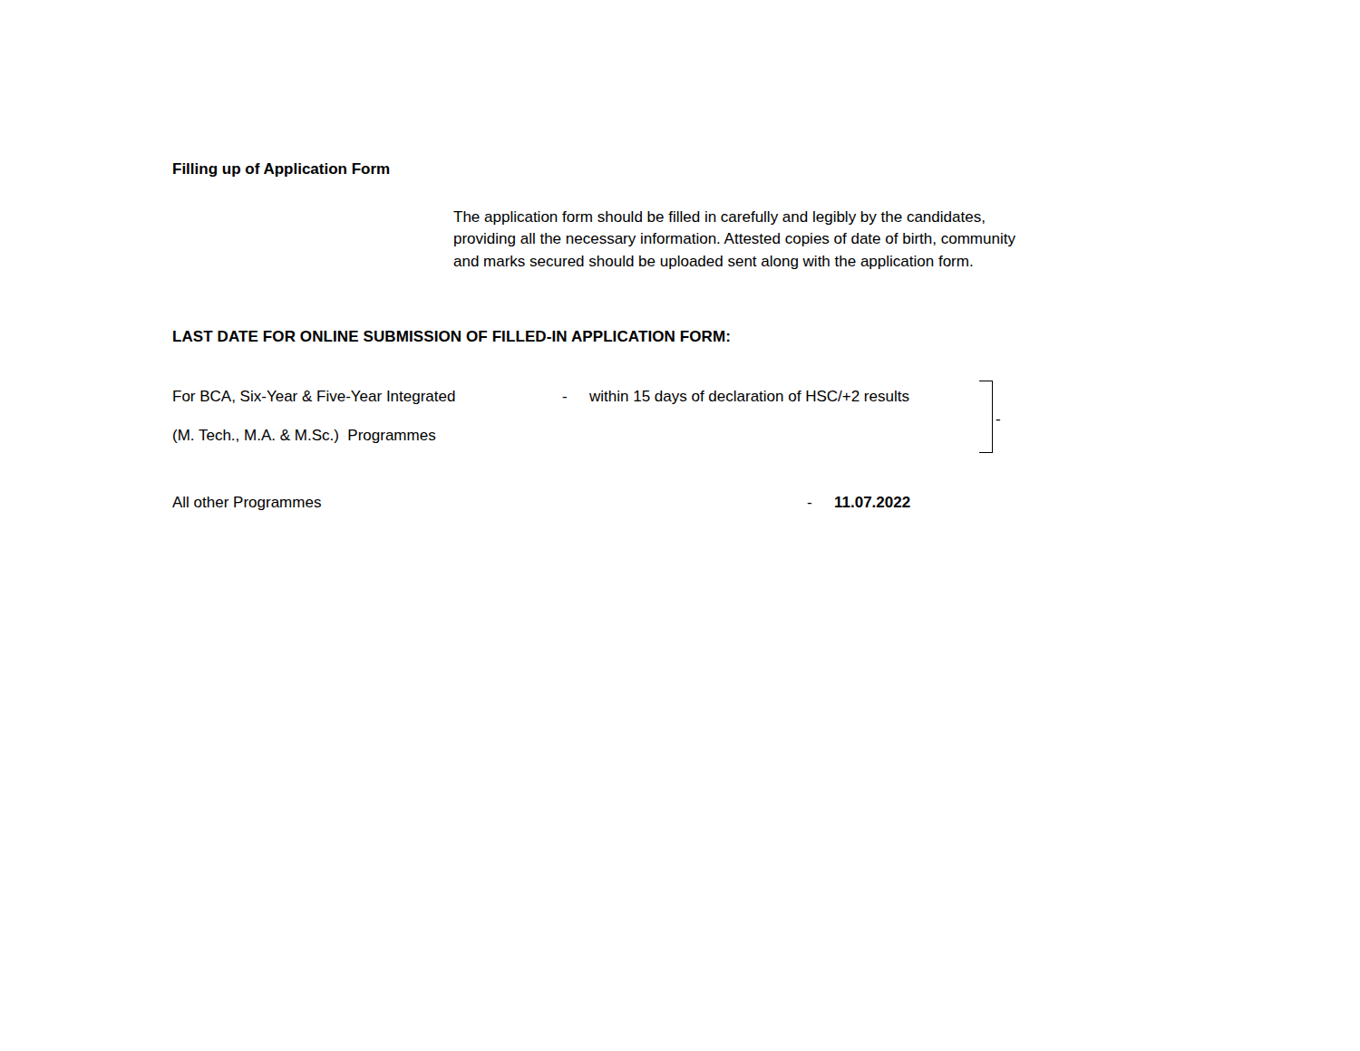Filling up of Application Form
The application form should be filled in carefully and legibly by the candidates, providing all the necessary information. Attested copies of date of birth, community and marks secured should be uploaded sent along with the application form.
LAST DATE FOR ONLINE SUBMISSION OF FILLED-IN APPLICATION FORM:
For BCA, Six-Year & Five-Year Integrated
-
within 15 days of declaration of HSC/+2 results
(M. Tech., M.A. & M.Sc.) Programmes
-
All other Programmes
-
11.07.2022